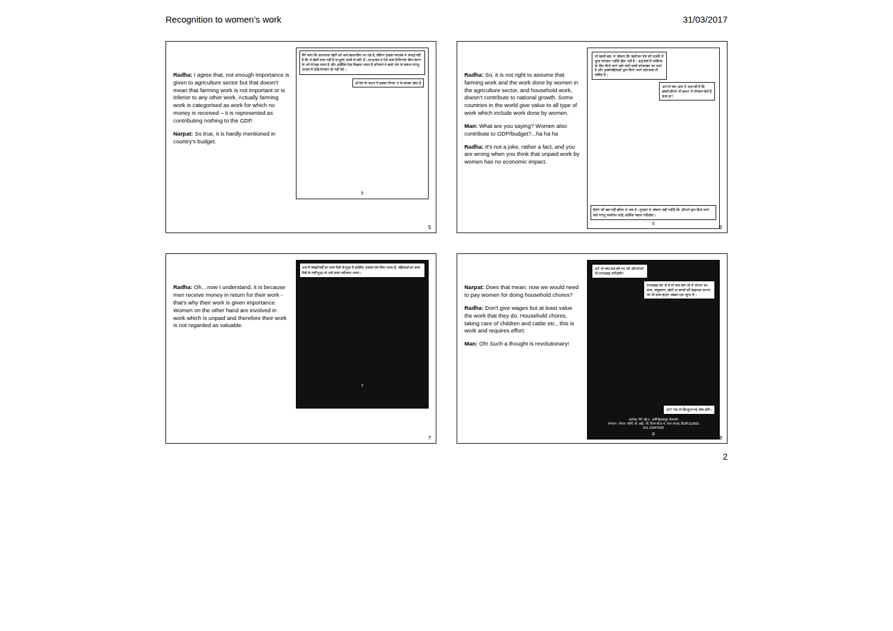Recognition to women's work
31/03/2017
Radha: I agree that, not enough importance is given to agriculture sector but that doesn't mean that farming work is not important or is inferior to any other work. Actually farming work is categorised as work for which no money is received – it is represented as contributing nothing to the GDP.
Narpat: So true, it is hardly mentioned in country's budget.
मैंने माना कि आजकल खेती को कम महत्व दिया जा रहा है, लेकिन इसका मतलब ये कतई नहीं है कि ये खेती काम नहीं हैं या दूसरे कामों से छोटे हैं। दरअसल वे ऐसे काम हैं जिनके बिना वेतन के वर्ग में रखा जाता है और इसीलिए ऐसा दिखाया जाता है की मानो वे हमारे देश के सकल घरेलू उत्पाद में कोई योगदान ही नहीं देते।
हाँ देश के बजट में इसका जिक्र न के बराबर होता है
5
5
Radha: So, it is not right to assume that farming work and the work done by women in the agriculture sector, and household work, doesn't contribute to national growth. Some countries in the world give value to all type of work which include work done by women.
Man: What are you saying? Women also contribute to GDP/budget?...ha ha ha
Radha: It's not a joke, rather a fact, and you are wrong when you think that unpaid work by women has no economic impact.
तो पहली बात, ये सोचना कि खेती का देश की उन्नति में कुछ योगदान नहीं है ठीक नहीं है। कई देशों में जोकिक के लिए किये जाने वाले सभी कामों को बराबर का दर्जा है और इसमें महिलाओं द्वारा किये जाने वाले काम भी शामिल हैं।
अरे तो क्या आप ये कह रही हैं कि हमारी औरतें भी बजट में योगदान देती हैं हा हा हा !
हँसने की बात नहीं बल्कि ये सच है। तुम्हारा ये सोचना सही नहीं है कि औरतों द्वारा किये जाने वाले घरेलू कामों का कोई आर्थिक महत्व नहीं होता।
6
6
Radha: Oh…now I understand, it is because men receive money in return for their work - that's why their work is given importance. Women on the other hand are involved in work which is unpaid and therefore their work is not regarded as valuable.
अब मैं समझी मर्दों का काम पैसों से जुड़ा है इसलिए उसको मान दिया जाता है, महिलाओं का काम पैसों से नहीं जुड़ा तो उसे काम नहीं माना जाता।
7
7
Narpat: Does that mean, now we would need to pay women for doing household chores?
Radha: Don't give wages but at least value the work that they do. Household chores, taking care of children and cattle etc., this is work and requires effort.
Man: Oh! Such a thought is revolutionary!
अरे तो क्या अब हमें घर की औरतों को भी तनख्वाह देनी होगी?
तनख्वाह मत दो ये तो कम मान लो ये तो घर का काम, पशुपालन, खेती या बच्चों की देखभाल करना जो भी काम हो इन सबका एक मूल्य है।
अरे! यह तो बिल्कुल नई सोच होगी।
आलेख: गोपे चंद्र द, अर्थी चंद्रबहादुर केसरमेर
संपादन : गोपाल जोशी, बी. आई. जी. रीजन सेंटर 4, राजा बाजार, दिल्ली-110001
011 23347635
8
8
2